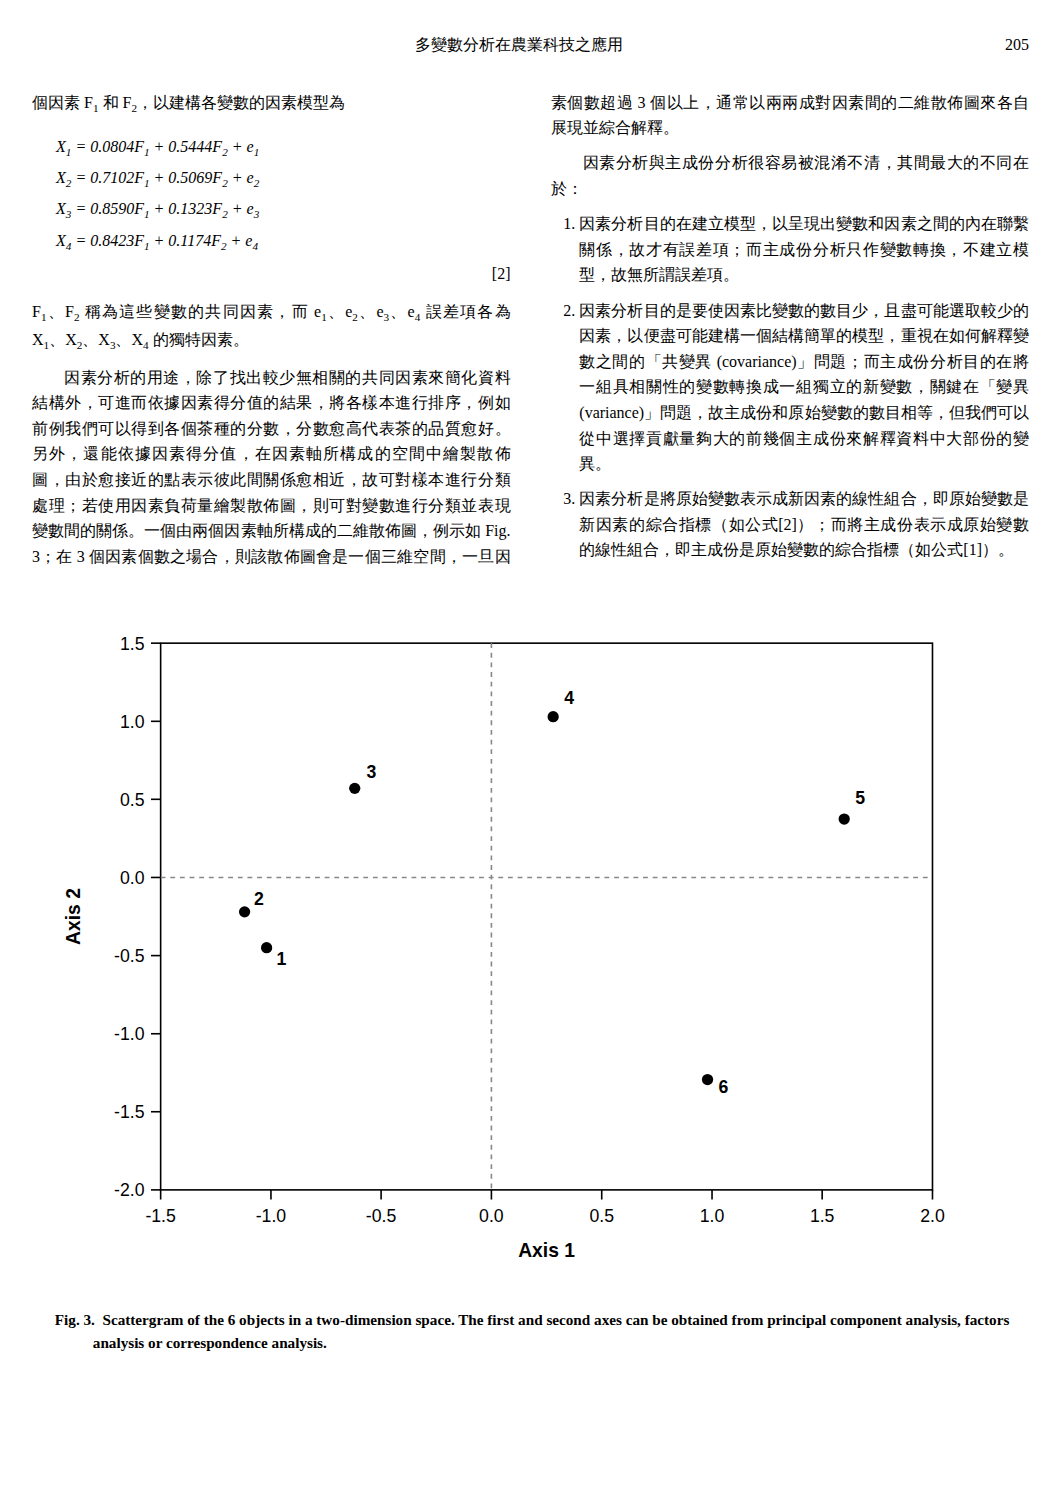多變數分析在農業科技之應用
205
個因素 F1 和 F2，以建構各變數的因素模型為
X1 = 0.0804F1 + 0.5444F2 + e1
X2 = 0.7102F1 + 0.5069F2 + e2
X3 = 0.8590F1 + 0.1323F2 + e3
X4 = 0.8423F1 + 0.1174F2 + e4
[2]
F1、F2 稱為這些變數的共同因素，而 e1、e2、e3、e4 誤差項各為 X1、X2、X3、X4 的獨特因素。
因素分析的用途，除了找出較少無相關的共同因素來簡化資料結構外，可進而依據因素得分值的結果，將各樣本進行排序，例如前例我們可以得到各個茶種的分數，分數愈高代表茶的品質愈好。另外，還能依據因素得分值，在因素軸所構成的空間中繪製散佈圖，由於愈接近的點表示彼此間關係愈相近，故可對樣本進行分類處理；若使用因素負荷量繪製散佈圖，則可對變數進行分類並表現變數間的關係。一個由兩個因素軸所構成的二維散佈圖，例示如 Fig. 3；在 3 個因素個數之場合，則該散佈圖會是一個三維空間，一旦因素個數超過 3 個以上，通常以兩兩成對因素間的二維散佈圖來各自展現並綜合解釋。
因素分析與主成份分析很容易被混淆不清，其間最大的不同在於：
因素分析目的在建立模型，以呈現出變數和因素之間的內在聯繫關係，故才有誤差項；而主成份分析只作變數轉換，不建立模型，故無所謂誤差項。
因素分析目的是要使因素比變數的數目少，且盡可能選取較少的因素，以便盡可能建構一個結構簡單的模型，重視在如何解釋變數之間的「共變異 (covariance)」問題；而主成份分析目的在將一組具相關性的變數轉換成一組獨立的新變數，關鍵在「變異 (variance)」問題，故主成份和原始變數的數目相等，但我們可以從中選擇貢獻量夠大的前幾個主成份來解釋資料中大部份的變異。
因素分析是將原始變數表示成新因素的線性組合，即原始變數是新因素的綜合指標（如公式[2]）；而將主成份表示成原始變數的線性組合，即主成份是原始變數的綜合指標（如公式[1]）。
1.5 1.0 0.5 0.0 -0.5 -1.0 -1.5 -2.0 -1.5 -1.0 -0.5 0.0 0.5 1.0 1.5 2.0 Axis 1 Axis 2 1 2 3 4 5 6
Fig. 3. Scattergram of the 6 objects in a two-dimension space. The first and second axes can be obtained from principal component analysis, factors analysis or correspondence analysis.